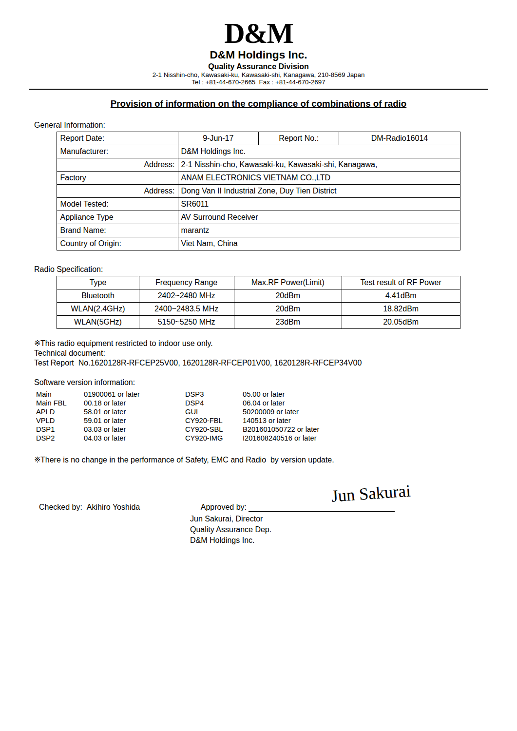D&M
D&M Holdings Inc.
Quality Assurance Division
2-1 Nisshin-cho, Kawasaki-ku, Kawasaki-shi, Kanagawa, 210-8569 Japan
Tel : +81-44-670-2665 Fax : +81-44-670-2697
Provision of information on the compliance of combinations of radio
General Information:
| Report Date: | 9-Jun-17 | Report No.: | DM-Radio16014 |
| Manufacturer: | D&M Holdings Inc. |
| Address: | 2-1 Nisshin-cho, Kawasaki-ku, Kawasaki-shi, Kanagawa, |
| Factory | ANAM ELECTRONICS VIETNAM CO.,LTD |
| Address: | Dong Van II Industrial Zone, Duy Tien District |
| Model Tested: | SR6011 |
| Appliance Type | AV Surround Receiver |
| Brand Name: | marantz |
| Country of Origin: | Viet Nam, China |
Radio Specification:
| Type | Frequency Range | Max.RF Power(Limit) | Test result of RF Power |
| --- | --- | --- | --- |
| Bluetooth | 2402~2480 MHz | 20dBm | 4.41dBm |
| WLAN(2.4GHz) | 2400~2483.5 MHz | 20dBm | 18.82dBm |
| WLAN(5GHz) | 5150~5250 MHz | 23dBm | 20.05dBm |
※This radio equipment restricted to indoor use only.
Technical document:
Test Report No.1620128R-RFCEP25V00, 1620128R-RFCEP01V00, 1620128R-RFCEP34V00
Software version information:
| Main | 01900061 or later | DSP3 | 05.00 or later |
| Main FBL | 00.18 or later | DSP4 | 06.04 or later |
| APLD | 58.01 or later | GUI | 50200009 or later |
| VPLD | 59.01 or later | CY920-FBL | 140513 or later |
| DSP1 | 03.03 or later | CY920-SBL | B201601050722 or later |
| DSP2 | 04.03 or later | CY920-IMG | I201608240516 or later |
※There is no change in the performance of Safety, EMC and Radio by version update.
Jun Sakurai
Checked by: Akihiro Yoshida Approved by:
Jun Sakurai, Director
Quality Assurance Dep.
D&M Holdings Inc.